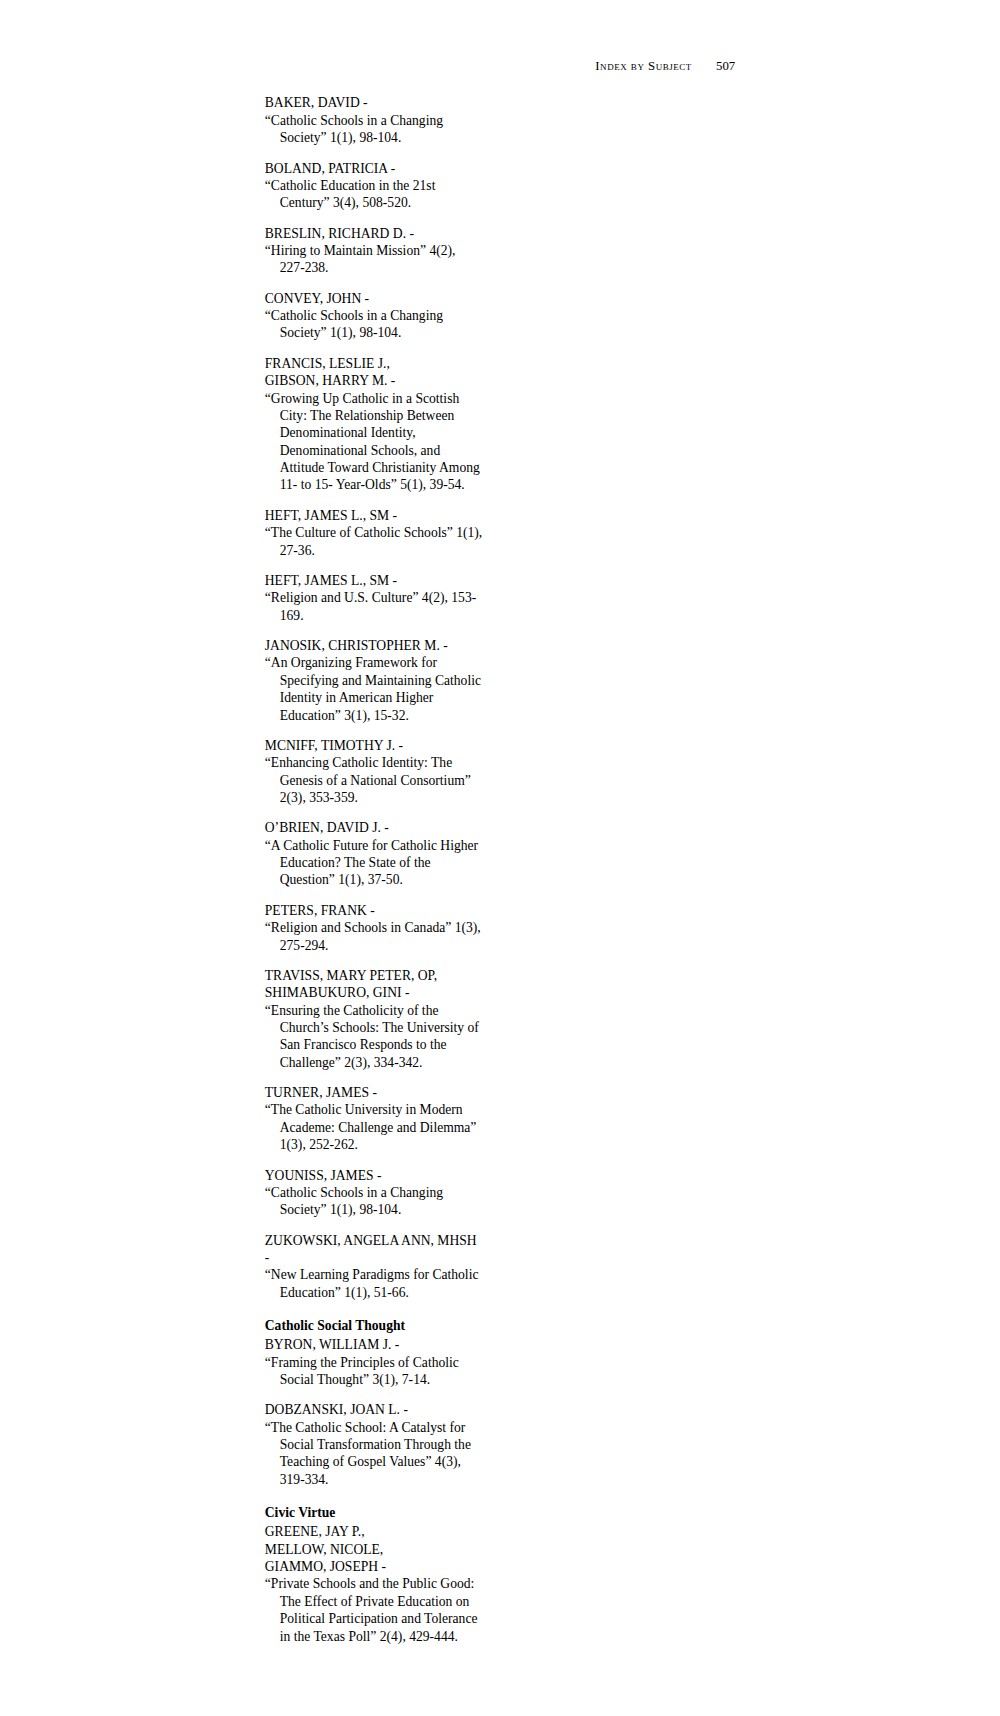Index by Subject 507
Baker, David -
“Catholic Schools in a Changing Society” 1(1), 98-104.
Boland, Patricia -
“Catholic Education in the 21st Century” 3(4), 508-520.
Breslin, Richard D. -
“Hiring to Maintain Mission” 4(2), 227-238.
Convey, John -
“Catholic Schools in a Changing Society” 1(1), 98-104.
Francis, Leslie J.,
Gibson, Harry M. -
“Growing Up Catholic in a Scottish City: The Relationship Between Denominational Identity, Denominational Schools, and Attitude Toward Christianity Among 11- to 15- Year-Olds” 5(1), 39-54.
Heft, James L., SM -
“The Culture of Catholic Schools” 1(1), 27-36.
Heft, James L., SM -
“Religion and U.S. Culture” 4(2), 153-169.
Janosik, Christopher M. -
“An Organizing Framework for Specifying and Maintaining Catholic Identity in American Higher Education” 3(1), 15-32.
McNiff, Timothy J. -
“Enhancing Catholic Identity: The Genesis of a National Consortium” 2(3), 353-359.
O’Brien, David J. -
“A Catholic Future for Catholic Higher Education? The State of the Question” 1(1), 37-50.
Peters, Frank -
“Religion and Schools in Canada” 1(3), 275-294.
Traviss, Mary Peter, OP,
Shimabukuro, Gini -
“Ensuring the Catholicity of the Church’s Schools: The University of San Francisco Responds to the Challenge” 2(3), 334-342.
Turner, James -
“The Catholic University in Modern Academe: Challenge and Dilemma” 1(3), 252-262.
Youniss, James -
“Catholic Schools in a Changing Society” 1(1), 98-104.
Zukowski, Angela Ann, MHSH -
“New Learning Paradigms for Catholic Education” 1(1), 51-66.
Catholic Social Thought
Byron, William J. -
“Framing the Principles of Catholic Social Thought” 3(1), 7-14.
Dobzanski, Joan L. -
“The Catholic School: A Catalyst for Social Transformation Through the Teaching of Gospel Values” 4(3), 319-334.
Civic Virtue
Greene, Jay P.,
Mellow, Nicole,
Giammo, Joseph -
“Private Schools and the Public Good: The Effect of Private Education on Political Participation and Tolerance in the Texas Poll” 2(4), 429-444.